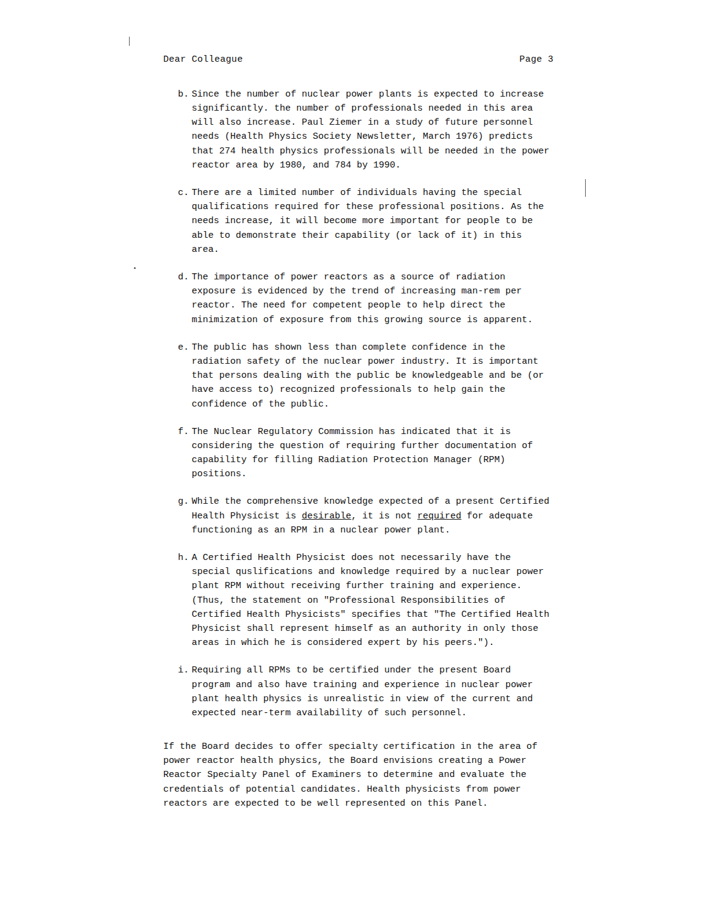Dear Colleague Page 3
b. Since the number of nuclear power plants is expected to increase significantly. the number of professionals needed in this area will also increase. Paul Ziemer in a study of future personnel needs (Health Physics Society Newsletter, March 1976) predicts that 274 health physics professionals will be needed in the power reactor area by 1980, and 784 by 1990.
c. There are a limited number of individuals having the special qualifications required for these professional positions. As the needs increase, it will become more important for people to be able to demonstrate their capability (or lack of it) in this area.
d. The importance of power reactors as a source of radiation exposure is evidenced by the trend of increasing man-rem per reactor. The need for competent people to help direct the minimization of exposure from this growing source is apparent.
e. The public has shown less than complete confidence in the radiation safety of the nuclear power industry. It is important that persons dealing with the public be knowledgeable and be (or have access to) recognized professionals to help gain the confidence of the public.
f. The Nuclear Regulatory Commission has indicated that it is considering the question of requiring further documentation of capability for filling Radiation Protection Manager (RPM) positions.
g. While the comprehensive knowledge expected of a present Certified Health Physicist is desirable, it is not required for adequate functioning as an RPM in a nuclear power plant.
h. A Certified Health Physicist does not necessarily have the special quslifications and knowledge required by a nuclear power plant RPM without receiving further training and experience. (Thus, the statement on "Professional Responsibilities of Certified Health Physicists" specifies that "The Certified Health Physicist shall represent himself as an authority in only those areas in which he is considered expert by his peers.").
i. Requiring all RPMs to be certified under the present Board program and also have training and experience in nuclear power plant health physics is unrealistic in view of the current and expected near-term availability of such personnel.
If the Board decides to offer specialty certification in the area of power reactor health physics, the Board envisions creating a Power Reactor Specialty Panel of Examiners to determine and evaluate the credentials of potential candidates. Health physicists from power reactors are expected to be well represented on this Panel.